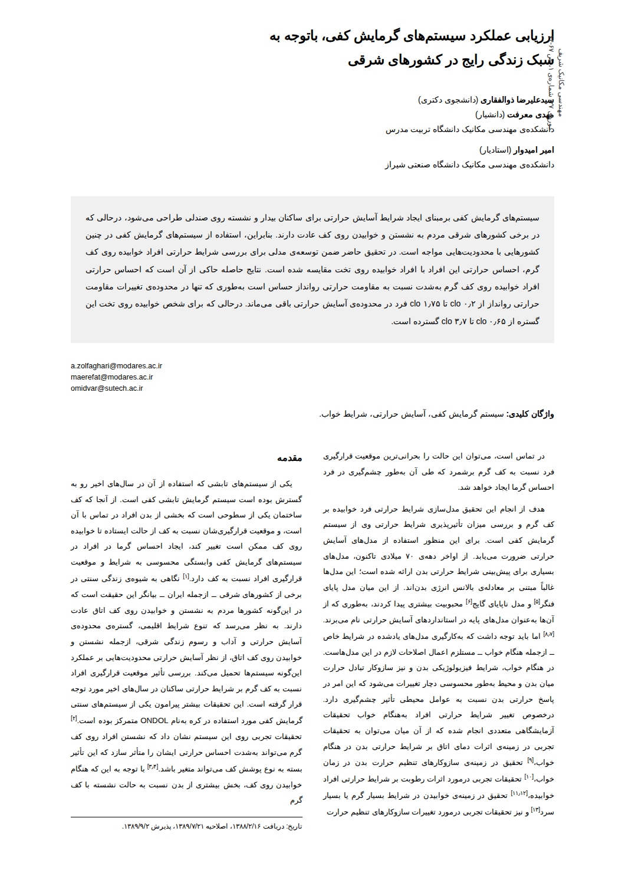مهندسی مکانیک شریف
دوره‌ی ۲۷، شماره‌ی ۱، ص ۶۷-۷۴
ارزیابی عملکرد سیستم‌های گرمایش کفی، باتوجه به
سبک زندگی رایج در کشورهای شرقی
سیدعلیرضا ذوالفقاری (دانشجوی دکتری)
مهدی معرفت (دانشیار)
دانشکده‌ی مهندسی مکانیک دانشگاه تربیت مدرس
امیر امیدوار (استادیار)
دانشکده‌ی مهندسی مکانیک دانشگاه صنعتی شیراز
سیستم‌های گرمایش کفی برمبنای ایجاد شرایط آسایش حرارتی برای ساکنان بیدار و نشسته روی صندلی طراحی می‌شود، درحالی که در برخی کشورهای شرقی مردم به نشستن و خوابیدن روی کف عادت دارند. بنابراین، استفاده از سیستم‌های گرمایش کفی در چنین کشورهایی با محدودیت‌هایی مواجه است. در تحقیق حاضر ضمن توسعه‌ی مدلی برای بررسی شرایط حرارتی افراد خوابیده روی کف گرم، احساس حرارتی این افراد با افراد خوابیده روی تخت مقایسه شده است. نتایج حاصله حاکی از آن است که احساس حرارتی افراد خوابیده روی کف گرم به‌شدت نسبت به مقاومت حرارتی روانداز حساس است به‌طوری که تنها در محدوده‌ی تغییرات مقاومت حرارتی روانداز از ۰٫۲ clo تا ۱٫۷۵ clo فرد در محدوده‌ی آسایش حرارتی باقی می‌ماند. درحالی که برای شخص خوابیده روی تخت این گستره از ۰٫۶۵ clo تا ۳٫۷ clo گسترده است.
a.zolfaghari@modares.ac.ir
maerefat@modares.ac.ir
omidvar@sutech.ac.ir
واژگان کلیدی: سیستم گرمایش کفی، آسایش حرارتی، شرایط خواب.
در تماس است، می‌توان این حالت را بحرانی‌ترین موقعیت قرارگیری فرد نسبت به کف گرم برشمرد که طی آن به‌طور چشم‌گیری در فرد احساس گرما ایجاد خواهد شد.
هدف از انجام این تحقیق مدل‌سازی شرایط حرارتی فرد خوابیده بر کف گرم و بررسی میزان تأثیرپذیری شرایط حرارتی وی از سیستم گرمایش کفی است. برای این منظور استفاده از مدل‌های آسایش حرارتی ضرورت می‌یابد. از اواخر دهه‌ی ۷۰ میلادی تاکنون، مدل‌های بسیاری برای پیش‌بینی شرایط حرارتی بدن ارائه شده است؛ این مدل‌ها غالباً مبتنی بر معادله‌ی بالانس انرژی بدن‌اند. از این میان مدل پایای فنگر[۵] و مدل ناپایای گایج[۶] محبوبیت بیشتری پیدا کردند، به‌طوری که از آن‌ها به‌عنوان مدل‌های پایه در استانداردهای آسایش حرارتی نام می‌برند.[۸٫۷] اما باید توجه داشت که به‌کارگیری مدل‌های یادشده در شرایط خاص ــ ازجمله هنگام خواب ــ مستلزم اعمال اصلاحات لازم در این مدل‌هاست. در هنگام خواب، شرایط فیزیولوژیکی بدن و نیز سازوکار تبادل حرارت میان بدن و محیط به‌طور محسوسی دچار تغییرات می‌شود که این امر در پاسخ حرارتی بدن نسبت به عوامل محیطی تأثیر چشم‌گیری دارد. درخصوص تغییر شرایط حرارتی افراد به‌هنگام خواب تحقیقات آزمایشگاهی متعددی انجام شده که از آن میان می‌توان به تحقیقات تجربی در زمینه‌ی اثرات دمای اتاق بر شرایط حرارتی بدن در هنگام خواب،[۹] تحقیق در زمینه‌ی سازوکارهای تنظیم حرارت بدن در زمان خواب،[۱۰] تحقیقات تجربی درمورد اثرات رطوبت بر شرایط حرارتی افراد خوابیده،[۱۱٫۱۲] تحقیق در زمینه‌ی خوابیدن در شرایط بسیار گرم یا بسیار سرد[۱۳] و نیز تحقیقات تجربی درمورد تغییرات سازوکارهای تنظیم حرارت
مقدمه
یکی از سیستم‌های تابشی که استفاده از آن در سال‌های اخیر رو به گسترش بوده است سیستم گرمایش تابشی کفی است. از آنجا که کف ساختمان یکی از سطوحی است که بخشی از بدن افراد در تماس با آن است، و موقعیت قرارگیری‌شان نسبت به کف از حالت ایستاده تا خوابیده روی کف ممکن است تغییر کند، ایجاد احساس گرما در افراد در سیستم‌های گرمایش کفی وابستگی محسوسی به شرایط و موقعیت قرارگیری افراد نسبت به کف دارد.[۱] نگاهی به شیوه‌ی زندگی سنتی در برخی از کشورهای شرقی ــ ازجمله ایران ــ بیانگر این حقیقت است که در این‌گونه کشورها مردم به نشستن و خوابیدن روی کف اتاق عادت دارند. به نظر می‌رسد که تنوع شرایط اقلیمی، گستره‌ی محدوده‌ی آسایش حرارتی و آداب و رسوم زندگی شرقی، ازجمله نشستن و خوابیدن روی کف اتاق، از نظر آسایش حرارتی محدودیت‌هایی بر عملکرد این‌گونه سیستم‌ها تحمیل می‌کند. بررسی تأثیر موقعیت قرارگیری افراد نسبت به کف گرم بر شرایط حرارتی ساکنان در سال‌های اخیر مورد توجه قرار گرفته است. این تحقیقات بیشتر پیرامون یکی از سیستم‌های سنتی گرمایش کفی مورد استفاده در کره به‌نام ONDOL متمرکز بوده است.[۲] تحقیقات تجربی روی این سیستم نشان داد که نشستن افراد روی کف گرم می‌تواند به‌شدت احساس حرارتی ایشان را متأثر سازد که این تأثیر بسته به نوع پوشش کف می‌تواند متغیر باشد.[۳٫۴] با توجه به این که هنگام خوابیدن روی کف، بخش بیشتری از بدن نسبت به حالت نشسته با کف گرم
تاریخ: دریافت ۱۳۸۸/۲/۱۶، اصلاحیه ۱۳۸۹/۷/۲۱، پذیرش ۱۳۸۹/۹/۲.